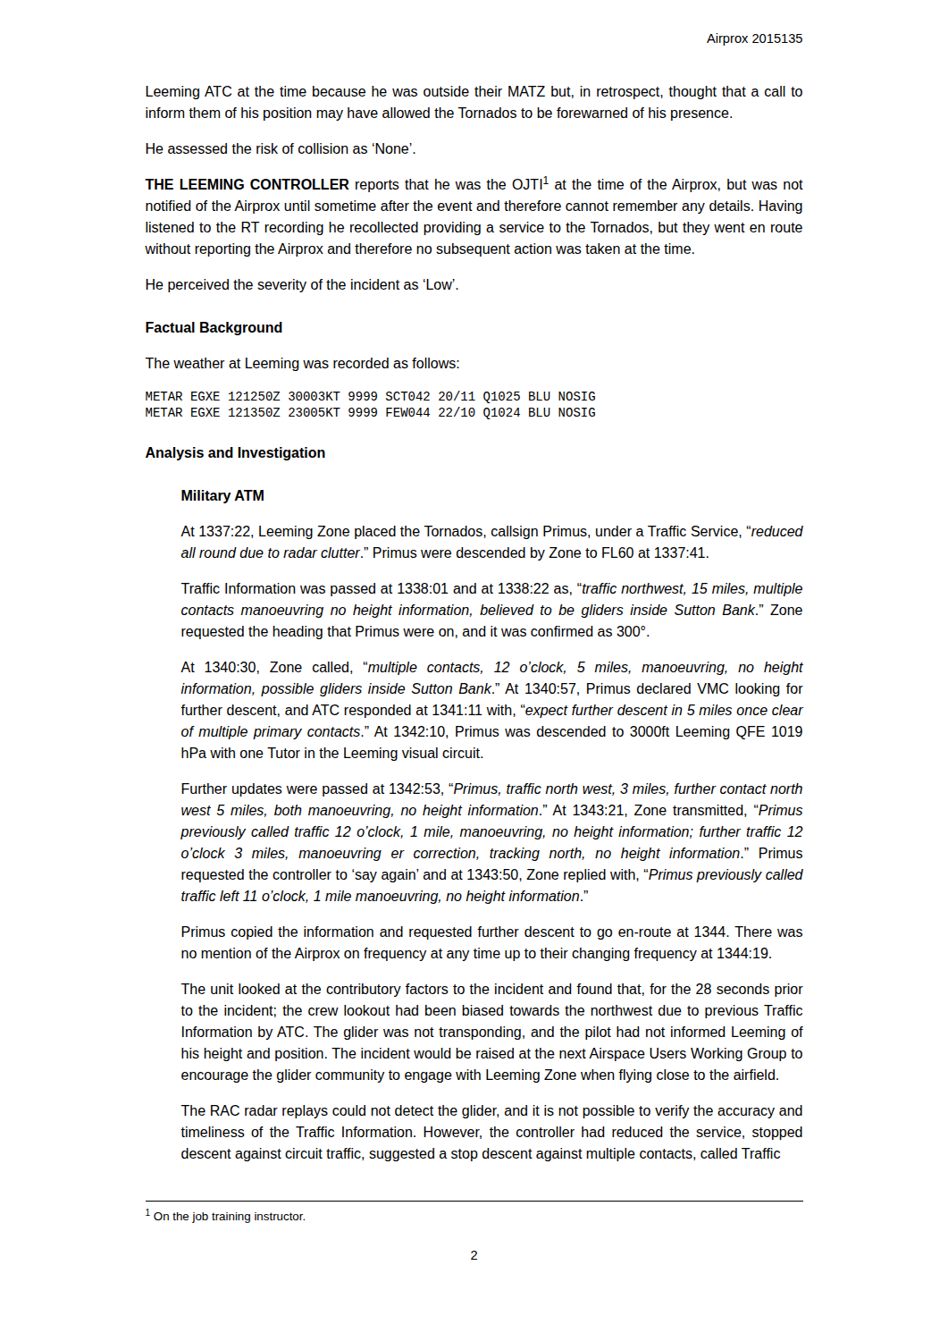Airprox 2015135
Leeming ATC at the time because he was outside their MATZ but, in retrospect, thought that a call to inform them of his position may have allowed the Tornados to be forewarned of his presence.
He assessed the risk of collision as ‘None’.
THE LEEMING CONTROLLER reports that he was the OJTI1 at the time of the Airprox, but was not notified of the Airprox until sometime after the event and therefore cannot remember any details. Having listened to the RT recording he recollected providing a service to the Tornados, but they went en route without reporting the Airprox and therefore no subsequent action was taken at the time.
He perceived the severity of the incident as ‘Low’.
Factual Background
The weather at Leeming was recorded as follows:
METAR EGXE 121250Z 30003KT 9999 SCT042 20/11 Q1025 BLU NOSIG METAR EGXE 121350Z 23005KT 9999 FEW044 22/10 Q1024 BLU NOSIG
Analysis and Investigation
Military ATM
At 1337:22, Leeming Zone placed the Tornados, callsign Primus, under a Traffic Service, “reduced all round due to radar clutter.” Primus were descended by Zone to FL60 at 1337:41.
Traffic Information was passed at 1338:01 and at 1338:22 as, “traffic northwest, 15 miles, multiple contacts manoeuvring no height information, believed to be gliders inside Sutton Bank.” Zone requested the heading that Primus were on, and it was confirmed as 300°.
At 1340:30, Zone called, “multiple contacts, 12 o’clock, 5 miles, manoeuvring, no height information, possible gliders inside Sutton Bank.” At 1340:57, Primus declared VMC looking for further descent, and ATC responded at 1341:11 with, “expect further descent in 5 miles once clear of multiple primary contacts.” At 1342:10, Primus was descended to 3000ft Leeming QFE 1019 hPa with one Tutor in the Leeming visual circuit.
Further updates were passed at 1342:53, “Primus, traffic north west, 3 miles, further contact north west 5 miles, both manoeuvring, no height information.” At 1343:21, Zone transmitted, “Primus previously called traffic 12 o’clock, 1 mile, manoeuvring, no height information; further traffic 12 o’clock 3 miles, manoeuvring er correction, tracking north, no height information.” Primus requested the controller to ‘say again’ and at 1343:50, Zone replied with, “Primus previously called traffic left 11 o’clock, 1 mile manoeuvring, no height information.”
Primus copied the information and requested further descent to go en-route at 1344. There was no mention of the Airprox on frequency at any time up to their changing frequency at 1344:19.
The unit looked at the contributory factors to the incident and found that, for the 28 seconds prior to the incident; the crew lookout had been biased towards the northwest due to previous Traffic Information by ATC. The glider was not transponding, and the pilot had not informed Leeming of his height and position. The incident would be raised at the next Airspace Users Working Group to encourage the glider community to engage with Leeming Zone when flying close to the airfield.
The RAC radar replays could not detect the glider, and it is not possible to verify the accuracy and timeliness of the Traffic Information. However, the controller had reduced the service, stopped descent against circuit traffic, suggested a stop descent against multiple contacts, called Traffic
1 On the job training instructor.
2